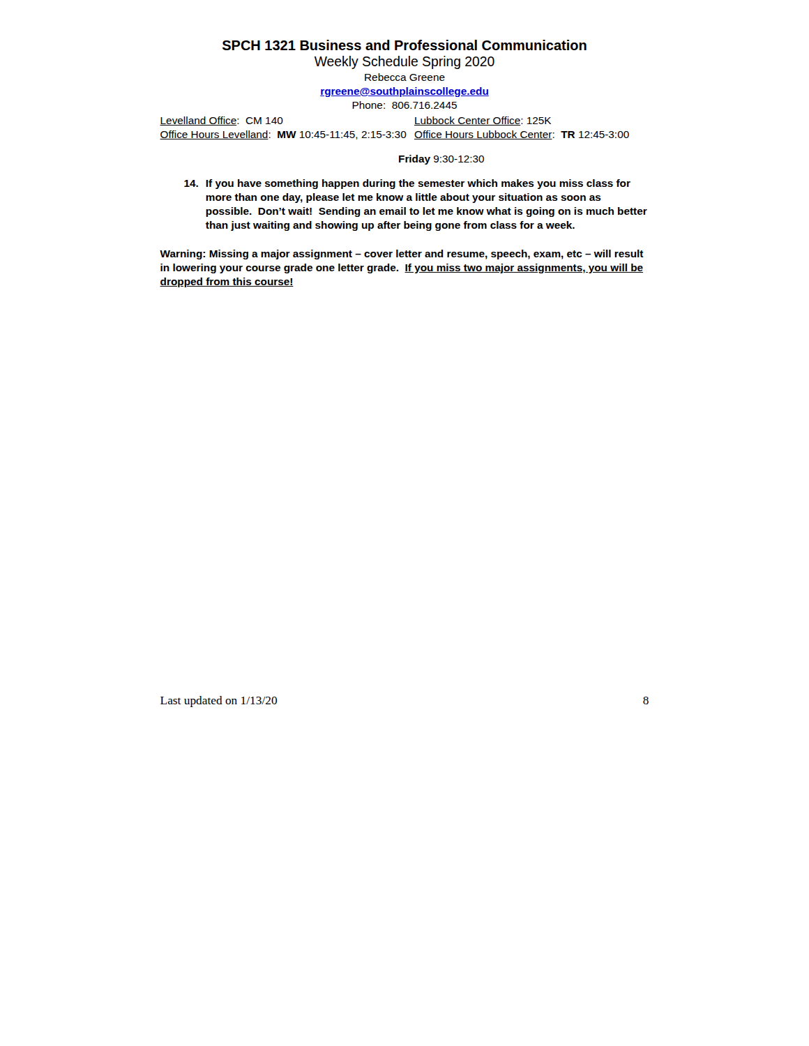SPCH 1321 Business and Professional Communication
Weekly Schedule Spring 2020
Rebecca Greene
rgreene@southplainscollege.edu
Phone: 806.716.2445
| Levelland Office : CM 140 | Lubbock Center Office : 125K |
| Office Hours Levelland : MW 10:45-11:45, 2:15-3:30 | Office Hours Lubbock Center : TR 12:45-3:00 |
Friday 9:30-12:30
If you have something happen during the semester which makes you miss class for more than one day, please let me know a little about your situation as soon as possible. Don’t wait! Sending an email to let me know what is going on is much better than just waiting and showing up after being gone from class for a week.
Warning: Missing a major assignment – cover letter and resume, speech, exam, etc – will result in lowering your course grade one letter grade. If you miss two major assignments, you will be dropped from this course!
Last updated on 1/13/20 8